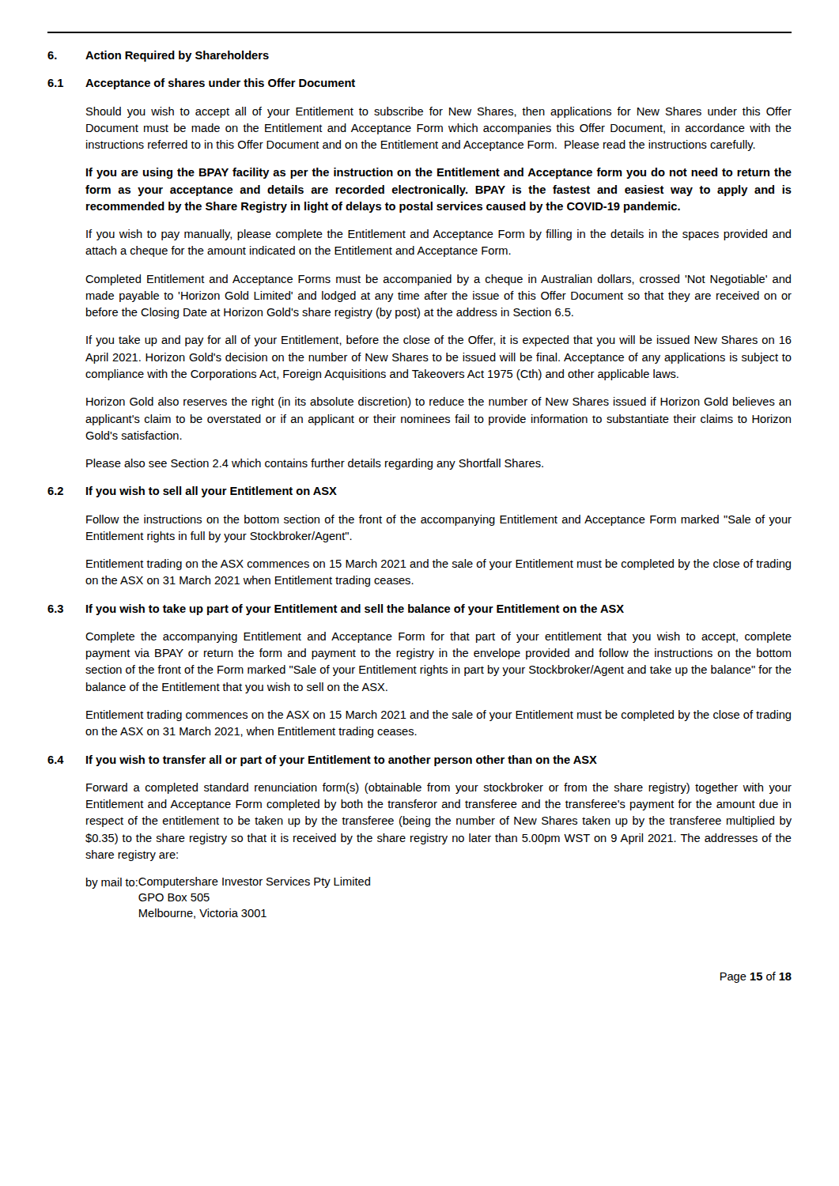6.
Action Required by Shareholders
6.1
Acceptance of shares under this Offer Document
Should you wish to accept all of your Entitlement to subscribe for New Shares, then applications for New Shares under this Offer Document must be made on the Entitlement and Acceptance Form which accompanies this Offer Document, in accordance with the instructions referred to in this Offer Document and on the Entitlement and Acceptance Form. Please read the instructions carefully.
If you are using the BPAY facility as per the instruction on the Entitlement and Acceptance form you do not need to return the form as your acceptance and details are recorded electronically. BPAY is the fastest and easiest way to apply and is recommended by the Share Registry in light of delays to postal services caused by the COVID-19 pandemic.
If you wish to pay manually, please complete the Entitlement and Acceptance Form by filling in the details in the spaces provided and attach a cheque for the amount indicated on the Entitlement and Acceptance Form.
Completed Entitlement and Acceptance Forms must be accompanied by a cheque in Australian dollars, crossed 'Not Negotiable' and made payable to 'Horizon Gold Limited' and lodged at any time after the issue of this Offer Document so that they are received on or before the Closing Date at Horizon Gold's share registry (by post) at the address in Section 6.5.
If you take up and pay for all of your Entitlement, before the close of the Offer, it is expected that you will be issued New Shares on 16 April 2021. Horizon Gold's decision on the number of New Shares to be issued will be final. Acceptance of any applications is subject to compliance with the Corporations Act, Foreign Acquisitions and Takeovers Act 1975 (Cth) and other applicable laws.
Horizon Gold also reserves the right (in its absolute discretion) to reduce the number of New Shares issued if Horizon Gold believes an applicant's claim to be overstated or if an applicant or their nominees fail to provide information to substantiate their claims to Horizon Gold's satisfaction.
Please also see Section 2.4 which contains further details regarding any Shortfall Shares.
6.2
If you wish to sell all your Entitlement on ASX
Follow the instructions on the bottom section of the front of the accompanying Entitlement and Acceptance Form marked "Sale of your Entitlement rights in full by your Stockbroker/Agent".
Entitlement trading on the ASX commences on 15 March 2021 and the sale of your Entitlement must be completed by the close of trading on the ASX on 31 March 2021 when Entitlement trading ceases.
6.3
If you wish to take up part of your Entitlement and sell the balance of your Entitlement on the ASX
Complete the accompanying Entitlement and Acceptance Form for that part of your entitlement that you wish to accept, complete payment via BPAY or return the form and payment to the registry in the envelope provided and follow the instructions on the bottom section of the front of the Form marked "Sale of your Entitlement rights in part by your Stockbroker/Agent and take up the balance" for the balance of the Entitlement that you wish to sell on the ASX.
Entitlement trading commences on the ASX on 15 March 2021 and the sale of your Entitlement must be completed by the close of trading on the ASX on 31 March 2021, when Entitlement trading ceases.
6.4
If you wish to transfer all or part of your Entitlement to another person other than on the ASX
Forward a completed standard renunciation form(s) (obtainable from your stockbroker or from the share registry) together with your Entitlement and Acceptance Form completed by both the transferor and transferee and the transferee's payment for the amount due in respect of the entitlement to be taken up by the transferee (being the number of New Shares taken up by the transferee multiplied by $0.35) to the share registry so that it is received by the share registry no later than 5.00pm WST on 9 April 2021. The addresses of the share registry are:
| by mail to: | Computershare Investor Services Pty Limited GPO Box 505 Melbourne, Victoria 3001 |
Page 15 of 18